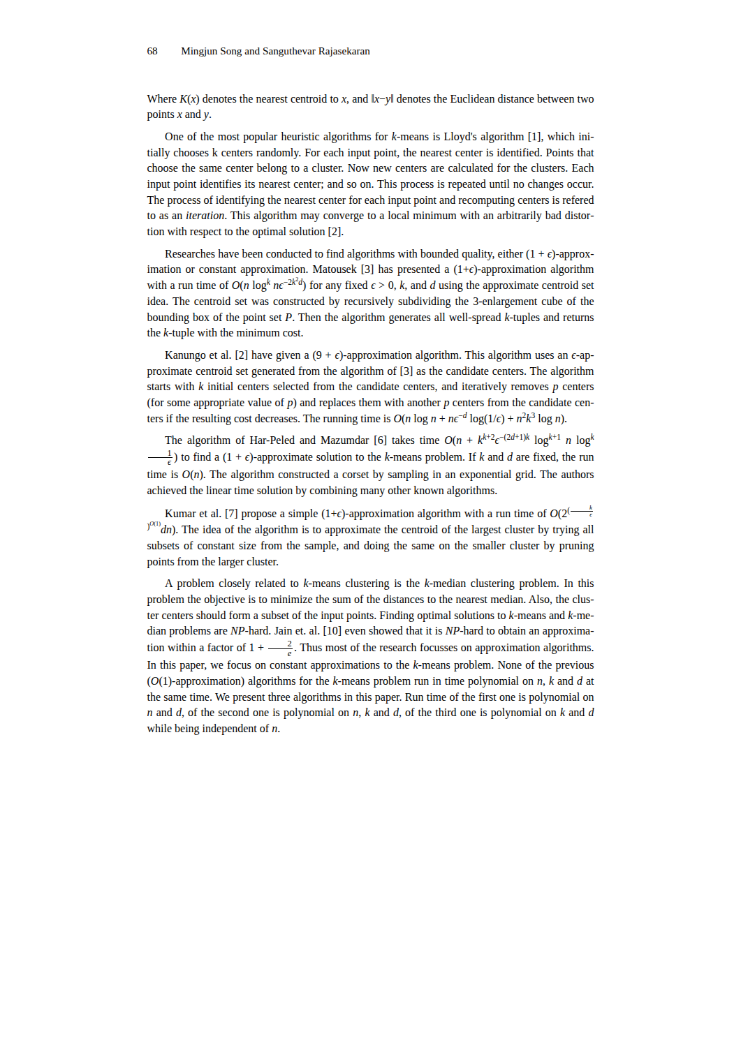68 Mingjun Song and Sanguthevar Rajasekaran
Where K(x) denotes the nearest centroid to x, and ‖x−y‖ denotes the Euclidean distance between two points x and y.
One of the most popular heuristic algorithms for k-means is Lloyd's algorithm [1], which initially chooses k centers randomly. For each input point, the nearest center is identified. Points that choose the same center belong to a cluster. Now new centers are calculated for the clusters. Each input point identifies its nearest center; and so on. This process is repeated until no changes occur. The process of identifying the nearest center for each input point and recomputing centers is refered to as an iteration. This algorithm may converge to a local minimum with an arbitrarily bad distortion with respect to the optimal solution [2].
Researches have been conducted to find algorithms with bounded quality, either (1 + ϵ)-approximation or constant approximation. Matousek [3] has presented a (1+ϵ)-approximation algorithm with a run time of O(n logk nϵ−2k2d) for any fixed ϵ > 0, k, and d using the approximate centroid set idea. The centroid set was constructed by recursively subdividing the 3-enlargement cube of the bounding box of the point set P. Then the algorithm generates all well-spread k-tuples and returns the k-tuple with the minimum cost.
Kanungo et al. [2] have given a (9 + ϵ)-approximation algorithm. This algorithm uses an ϵ-approximate centroid set generated from the algorithm of [3] as the candidate centers. The algorithm starts with k initial centers selected from the candidate centers, and iteratively removes p centers (for some appropriate value of p) and replaces them with another p centers from the candidate centers if the resulting cost decreases. The running time is O(n log n + nϵ−d log(1/ϵ) + n2k3 log n).
The algorithm of Har-Peled and Mazumdar [6] takes time O(n + kk+2ϵ−(2d+1)k logk+1 n logk 1 ϵ) to find a (1 + ϵ)-approximate solution to the k-means problem. If k and d are fixed, the run time is O(n). The algorithm constructed a corset by sampling in an exponential grid. The authors achieved the linear time solution by combining many other known algorithms.
Kumar et al. [7] propose a simple (1+ϵ)-approximation algorithm with a run time of O(2(kϵ)O(1)dn). The idea of the algorithm is to approximate the centroid of the largest cluster by trying all subsets of constant size from the sample, and doing the same on the smaller cluster by pruning points from the larger cluster.
A problem closely related to k-means clustering is the k-median clustering problem. In this problem the objective is to minimize the sum of the distances to the nearest median. Also, the cluster centers should form a subset of the input points. Finding optimal solutions to k-means and k-median problems are NP-hard. Jain et. al. [10] even showed that it is NP-hard to obtain an approximation within a factor of 1 + 2 e. Thus most of the research focusses on approximation algorithms. In this paper, we focus on constant approximations to the k-means problem. None of the previous (O(1)-approximation) algorithms for the k-means problem run in time polynomial on n, k and d at the same time. We present three algorithms in this paper. Run time of the first one is polynomial on n and d, of the second one is polynomial on n, k and d, of the third one is polynomial on k and d while being independent of n.